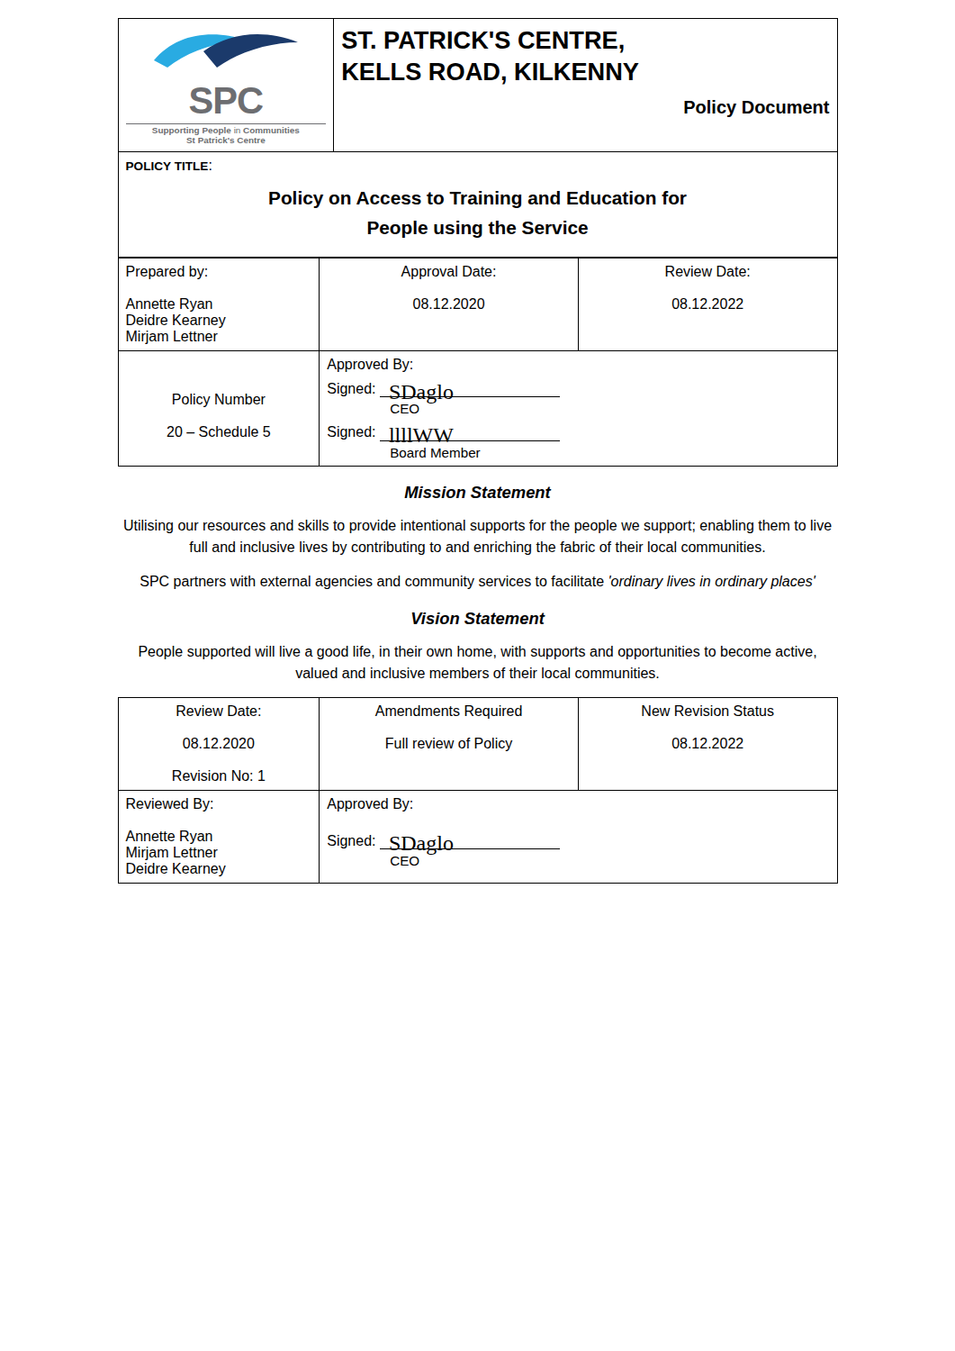| SPC Supporting People in Communities St Patrick's Centre | ST. PATRICK'S CENTRE, KELLS ROAD, KILKENNY Policy Document |
| POLICY TITLE : Policy on Access to Training and Education for People using the Service |
| Prepared by: Annette Ryan Deidre Kearney Mirjam Lettner | Approval Date: 08.12.2020 | Review Date: 08.12.2022 |
| Policy Number 20 – Schedule 5 | Approved By: Signed: SDaglo CEO Signed: llllWW Board Member |
Mission Statement
Utilising our resources and skills to provide intentional supports for the people we support; enabling them to live full and inclusive lives by contributing to and enriching the fabric of their local communities.
SPC partners with external agencies and community services to facilitate 'ordinary lives in ordinary places'
Vision Statement
People supported will live a good life, in their own home, with supports and opportunities to become active, valued and inclusive members of their local communities.
| Review Date: 08.12.2020 Revision No: 1 | Amendments Required Full review of Policy | New Revision Status 08.12.2022 |
| Reviewed By: Annette Ryan Mirjam Lettner Deidre Kearney | Approved By: Signed: SDaglo CEO |